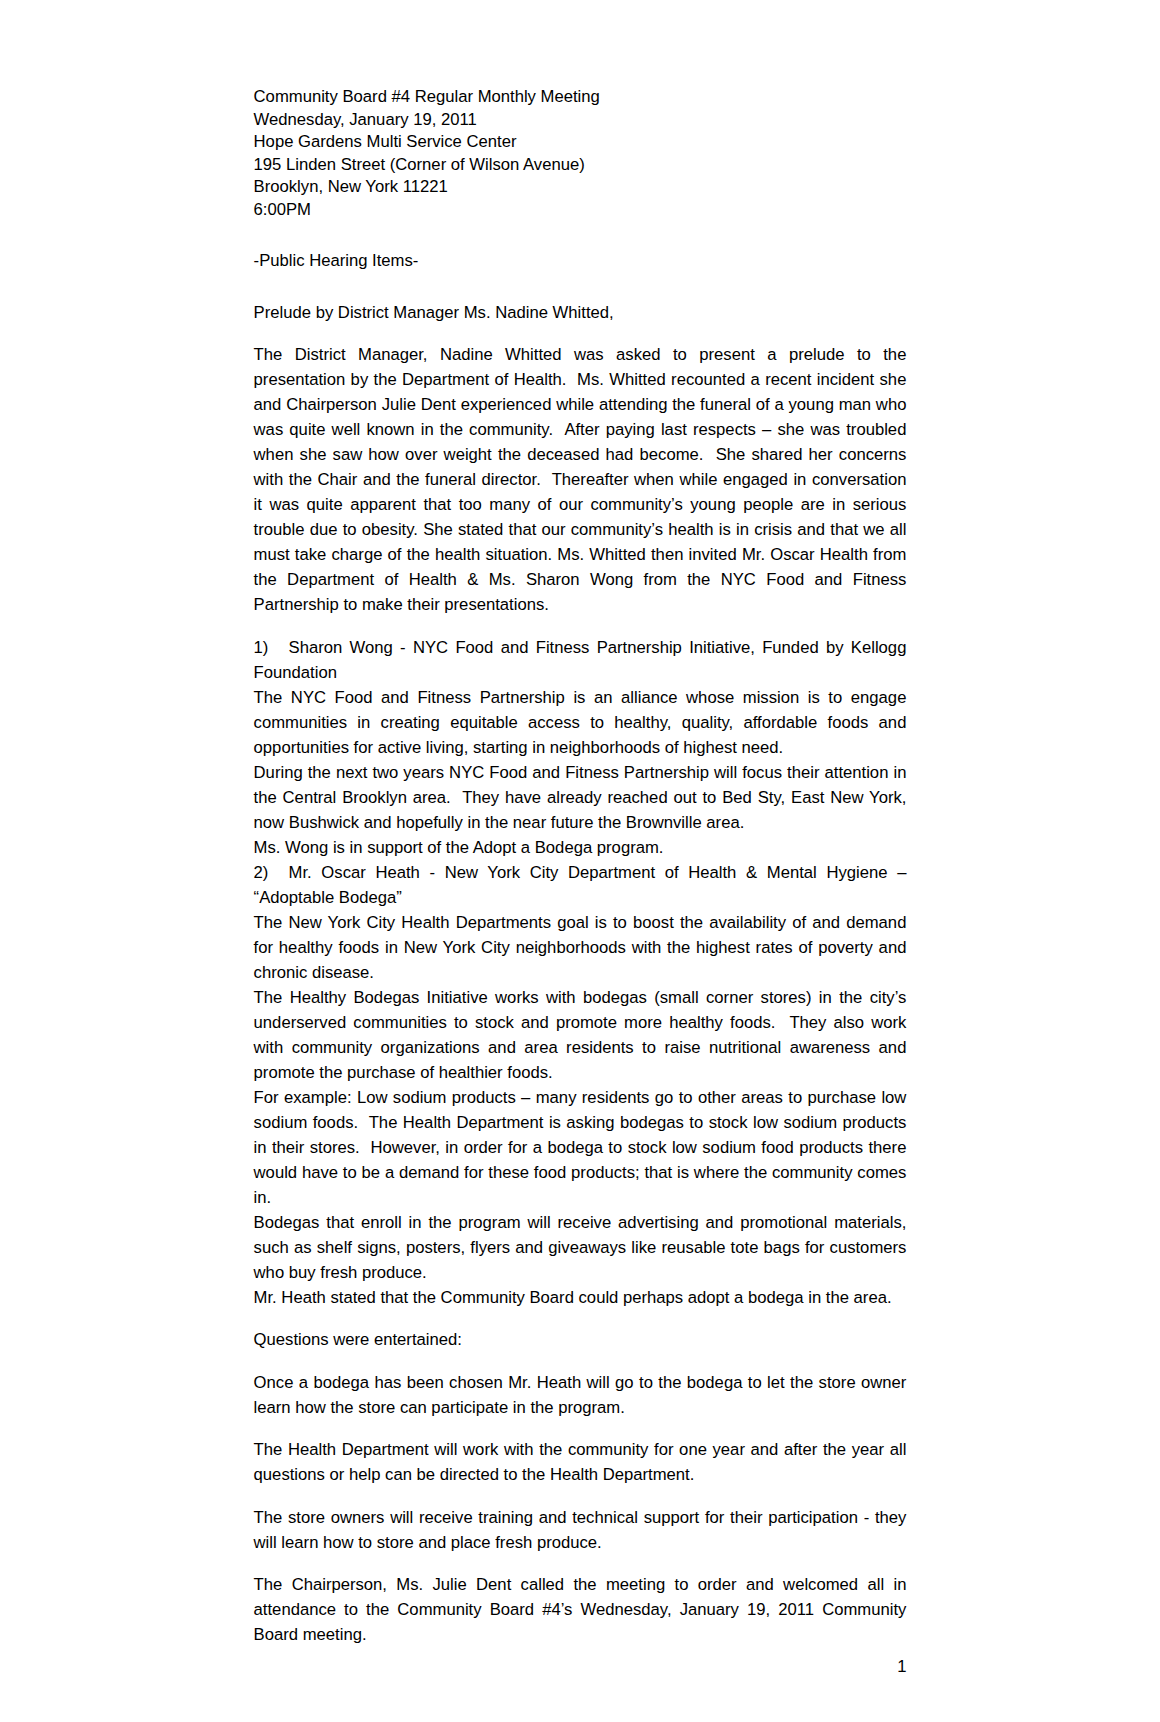Community Board #4 Regular Monthly Meeting
Wednesday, January 19, 2011
Hope Gardens Multi Service Center
195 Linden Street (Corner of Wilson Avenue)
Brooklyn, New York 11221
6:00PM
-Public Hearing Items-
Prelude by District Manager Ms. Nadine Whitted,
The District Manager, Nadine Whitted was asked to present a prelude to the presentation by the Department of Health. Ms. Whitted recounted a recent incident she and Chairperson Julie Dent experienced while attending the funeral of a young man who was quite well known in the community. After paying last respects – she was troubled when she saw how over weight the deceased had become. She shared her concerns with the Chair and the funeral director. Thereafter when while engaged in conversation it was quite apparent that too many of our community’s young people are in serious trouble due to obesity. She stated that our community’s health is in crisis and that we all must take charge of the health situation. Ms. Whitted then invited Mr. Oscar Health from the Department of Health & Ms. Sharon Wong from the NYC Food and Fitness Partnership to make their presentations.
1) Sharon Wong - NYC Food and Fitness Partnership Initiative, Funded by Kellogg Foundation
The NYC Food and Fitness Partnership is an alliance whose mission is to engage communities in creating equitable access to healthy, quality, affordable foods and opportunities for active living, starting in neighborhoods of highest need.
During the next two years NYC Food and Fitness Partnership will focus their attention in the Central Brooklyn area. They have already reached out to Bed Sty, East New York, now Bushwick and hopefully in the near future the Brownville area.
Ms. Wong is in support of the Adopt a Bodega program.
2) Mr. Oscar Heath - New York City Department of Health & Mental Hygiene – “Adoptable Bodega”
The New York City Health Departments goal is to boost the availability of and demand for healthy foods in New York City neighborhoods with the highest rates of poverty and chronic disease.
The Healthy Bodegas Initiative works with bodegas (small corner stores) in the city’s underserved communities to stock and promote more healthy foods. They also work with community organizations and area residents to raise nutritional awareness and promote the purchase of healthier foods.
For example: Low sodium products – many residents go to other areas to purchase low sodium foods. The Health Department is asking bodegas to stock low sodium products in their stores. However, in order for a bodega to stock low sodium food products there would have to be a demand for these food products; that is where the community comes in.
Bodegas that enroll in the program will receive advertising and promotional materials, such as shelf signs, posters, flyers and giveaways like reusable tote bags for customers who buy fresh produce.
Mr. Heath stated that the Community Board could perhaps adopt a bodega in the area.
Questions were entertained:
Once a bodega has been chosen Mr. Heath will go to the bodega to let the store owner learn how the store can participate in the program.
The Health Department will work with the community for one year and after the year all questions or help can be directed to the Health Department.
The store owners will receive training and technical support for their participation - they will learn how to store and place fresh produce.
The Chairperson, Ms. Julie Dent called the meeting to order and welcomed all in attendance to the Community Board #4’s Wednesday, January 19, 2011 Community Board meeting.
1